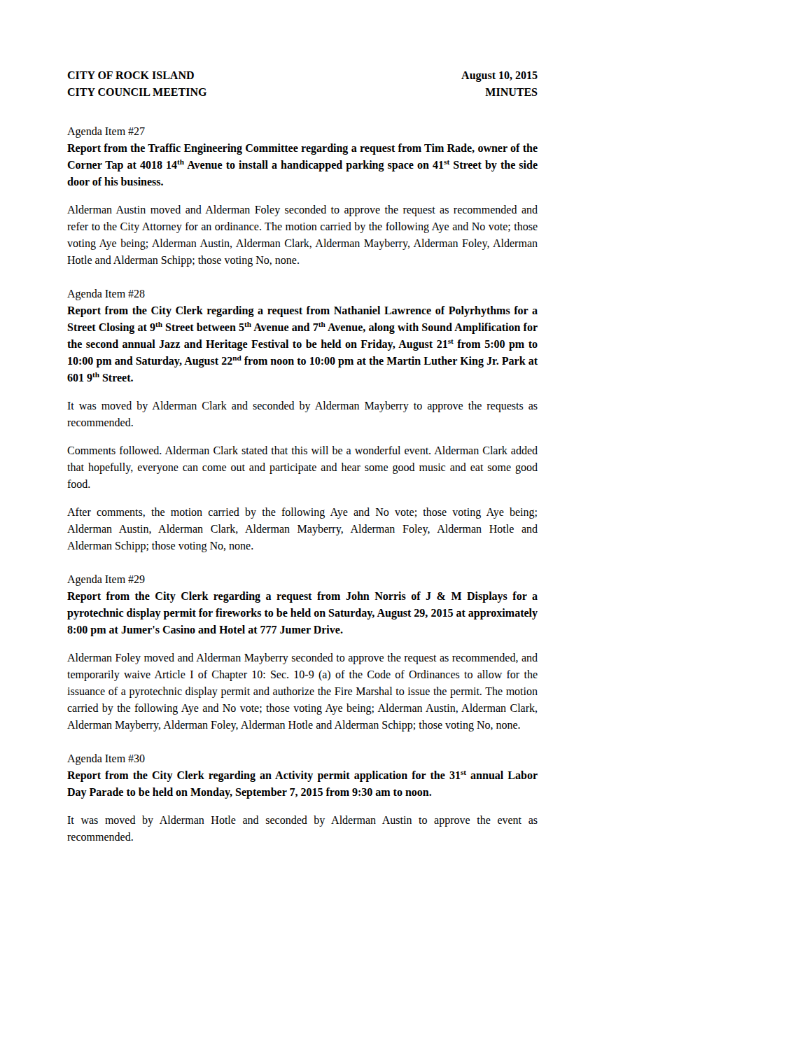CITY OF ROCK ISLAND
CITY COUNCIL MEETING
August 10, 2015
MINUTES
Agenda Item #27
Report from the Traffic Engineering Committee regarding a request from Tim Rade, owner of the Corner Tap at 4018 14th Avenue to install a handicapped parking space on 41st Street by the side door of his business.
Alderman Austin moved and Alderman Foley seconded to approve the request as recommended and refer to the City Attorney for an ordinance. The motion carried by the following Aye and No vote; those voting Aye being; Alderman Austin, Alderman Clark, Alderman Mayberry, Alderman Foley, Alderman Hotle and Alderman Schipp; those voting No, none.
Agenda Item #28
Report from the City Clerk regarding a request from Nathaniel Lawrence of Polyrhythms for a Street Closing at 9th Street between 5th Avenue and 7th Avenue, along with Sound Amplification for the second annual Jazz and Heritage Festival to be held on Friday, August 21st from 5:00 pm to 10:00 pm and Saturday, August 22nd from noon to 10:00 pm at the Martin Luther King Jr. Park at 601 9th Street.
It was moved by Alderman Clark and seconded by Alderman Mayberry to approve the requests as recommended.
Comments followed. Alderman Clark stated that this will be a wonderful event. Alderman Clark added that hopefully, everyone can come out and participate and hear some good music and eat some good food.
After comments, the motion carried by the following Aye and No vote; those voting Aye being; Alderman Austin, Alderman Clark, Alderman Mayberry, Alderman Foley, Alderman Hotle and Alderman Schipp; those voting No, none.
Agenda Item #29
Report from the City Clerk regarding a request from John Norris of J & M Displays for a pyrotechnic display permit for fireworks to be held on Saturday, August 29, 2015 at approximately 8:00 pm at Jumer's Casino and Hotel at 777 Jumer Drive.
Alderman Foley moved and Alderman Mayberry seconded to approve the request as recommended, and temporarily waive Article I of Chapter 10: Sec. 10-9 (a) of the Code of Ordinances to allow for the issuance of a pyrotechnic display permit and authorize the Fire Marshal to issue the permit. The motion carried by the following Aye and No vote; those voting Aye being; Alderman Austin, Alderman Clark, Alderman Mayberry, Alderman Foley, Alderman Hotle and Alderman Schipp; those voting No, none.
Agenda Item #30
Report from the City Clerk regarding an Activity permit application for the 31st annual Labor Day Parade to be held on Monday, September 7, 2015 from 9:30 am to noon.
It was moved by Alderman Hotle and seconded by Alderman Austin to approve the event as recommended.